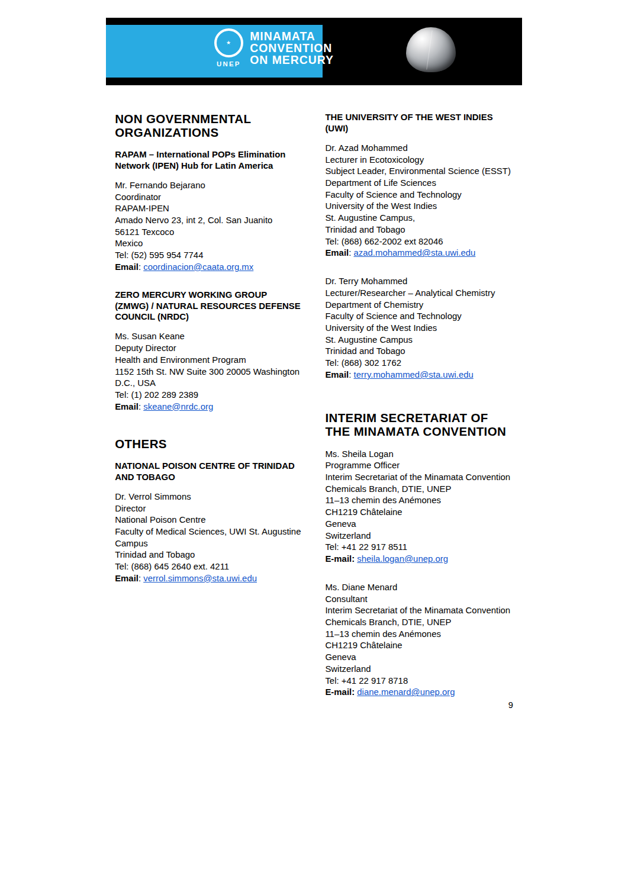★
UNEP
MINAMATA CONVENTION ON MERCURY
Non Governmental Organizations
RAPAM – International POPs Elimination Network (IPEN) Hub for Latin America
Mr. Fernando Bejarano Coordinator RAPAM-IPEN Amado Nervo 23, int 2, Col. San Juanito 56121 Texcoco Mexico Tel: (52) 595 954 7744 Email: coordinacion@caata.org.mx
ZERO MERCURY WORKING GROUP (ZMWG) / NATURAL RESOURCES DEFENSE COUNCIL (NRDC)
Ms. Susan Keane Deputy Director Health and Environment Program 1152 15th St. NW Suite 300 20005 Washington D.C., USA Tel: (1) 202 289 2389 Email: skeane@nrdc.org
Others
NATIONAL POISON CENTRE OF TRINIDAD AND TOBAGO
Dr. Verrol Simmons Director National Poison Centre Faculty of Medical Sciences, UWI St. Augustine Campus Trinidad and Tobago Tel: (868) 645 2640 ext. 4211 Email: verrol.simmons@sta.uwi.edu
THE UNIVERSITY OF THE WEST INDIES (UWI)
Dr. Azad Mohammed Lecturer in Ecotoxicology Subject Leader, Environmental Science (ESST) Department of Life Sciences Faculty of Science and Technology University of the West Indies St. Augustine Campus, Trinidad and Tobago Tel: (868) 662-2002 ext 82046 Email: azad.mohammed@sta.uwi.edu
Dr. Terry Mohammed Lecturer/Researcher – Analytical Chemistry Department of Chemistry Faculty of Science and Technology University of the West Indies St. Augustine Campus Trinidad and Tobago Tel: (868) 302 1762 Email: terry.mohammed@sta.uwi.edu
Interim Secretariat of the Minamata Convention
Ms. Sheila Logan Programme Officer Interim Secretariat of the Minamata Convention Chemicals Branch, DTIE, UNEP 11–13 chemin des Anémones CH1219 Châtelaine Geneva Switzerland Tel: +41 22 917 8511 E-mail: sheila.logan@unep.org
Ms. Diane Menard Consultant Interim Secretariat of the Minamata Convention Chemicals Branch, DTIE, UNEP 11–13 chemin des Anémones CH1219 Châtelaine Geneva Switzerland Tel: +41 22 917 8718 E-mail: diane.menard@unep.org
9